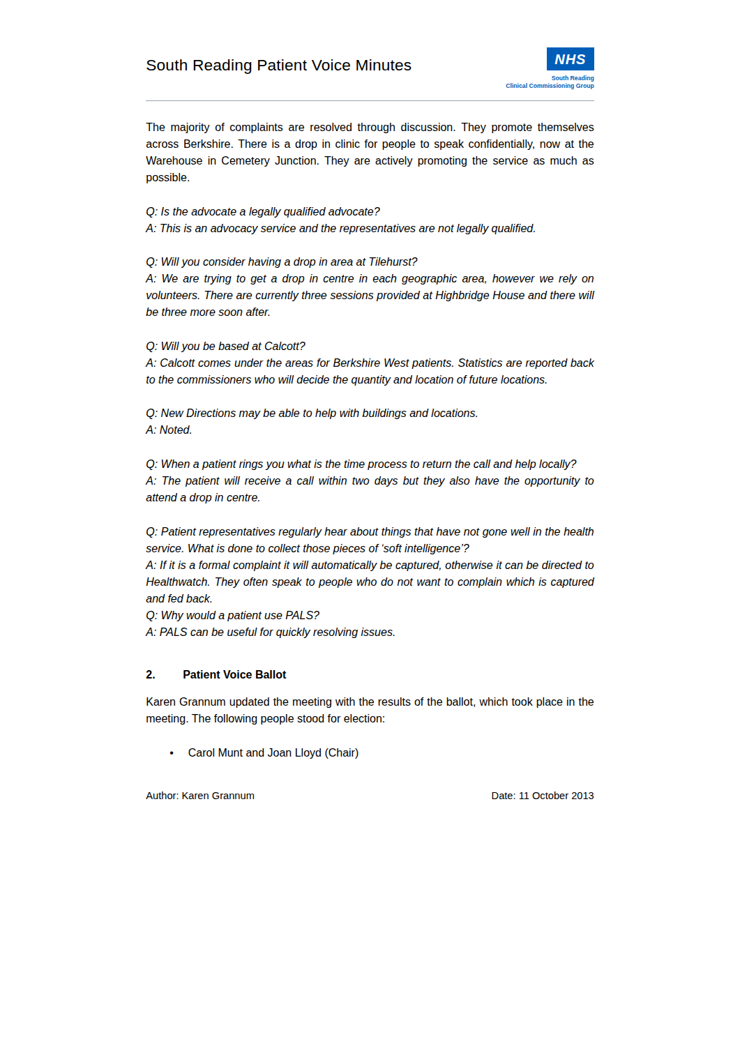South Reading Patient Voice Minutes
NHS
South Reading
Clinical Commissioning Group
The majority of complaints are resolved through discussion. They promote themselves across Berkshire. There is a drop in clinic for people to speak confidentially, now at the Warehouse in Cemetery Junction. They are actively promoting the service as much as possible.
Q: Is the advocate a legally qualified advocate?
A: This is an advocacy service and the representatives are not legally qualified.
Q: Will you consider having a drop in area at Tilehurst?
A: We are trying to get a drop in centre in each geographic area, however we rely on volunteers. There are currently three sessions provided at Highbridge House and there will be three more soon after.
Q: Will you be based at Calcott?
A: Calcott comes under the areas for Berkshire West patients. Statistics are reported back to the commissioners who will decide the quantity and location of future locations.
Q: New Directions may be able to help with buildings and locations.
A: Noted.
Q: When a patient rings you what is the time process to return the call and help locally?
A: The patient will receive a call within two days but they also have the opportunity to attend a drop in centre.
Q: Patient representatives regularly hear about things that have not gone well in the health service. What is done to collect those pieces of ‘soft intelligence’?
A: If it is a formal complaint it will automatically be captured, otherwise it can be directed to Healthwatch. They often speak to people who do not want to complain which is captured and fed back.
Q: Why would a patient use PALS?
A: PALS can be useful for quickly resolving issues.
2. Patient Voice Ballot
Karen Grannum updated the meeting with the results of the ballot, which took place in the meeting. The following people stood for election:
Carol Munt and Joan Lloyd (Chair)
Author: Karen Grannum Date: 11 October 2013